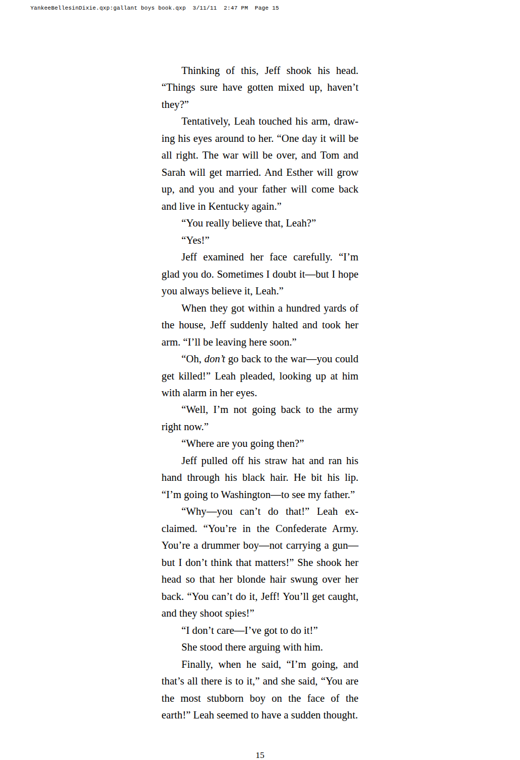YankeeBellesinDixie.qxp:gallant boys book.qxp 3/11/11 2:47 PM Page 15
Thinking of this, Jeff shook his head. “Things sure have gotten mixed up, haven’t they?”
Tentatively, Leah touched his arm, drawing his eyes around to her. “One day it will be all right. The war will be over, and Tom and Sarah will get married. And Esther will grow up, and you and your father will come back and live in Kentucky again.”
“You really believe that, Leah?”
“Yes!”
Jeff examined her face carefully. “I’m glad you do. Sometimes I doubt it—but I hope you always believe it, Leah.”
When they got within a hundred yards of the house, Jeff suddenly halted and took her arm. “I’ll be leaving here soon.”
“Oh, don’t go back to the war—you could get killed!” Leah pleaded, looking up at him with alarm in her eyes.
“Well, I’m not going back to the army right now.”
“Where are you going then?”
Jeff pulled off his straw hat and ran his hand through his black hair. He bit his lip. “I’m going to Washington—to see my father.”
“Why—you can’t do that!” Leah exclaimed. “You’re in the Confederate Army. You’re a drummer boy—not carrying a gun—but I don’t think that matters!” She shook her head so that her blonde hair swung over her back. “You can’t do it, Jeff! You’ll get caught, and they shoot spies!”
“I don’t care—I’ve got to do it!”
She stood there arguing with him.
Finally, when he said, “I’m going, and that’s all there is to it,” and she said, “You are the most stubborn boy on the face of the earth!” Leah seemed to have a sudden thought.
15